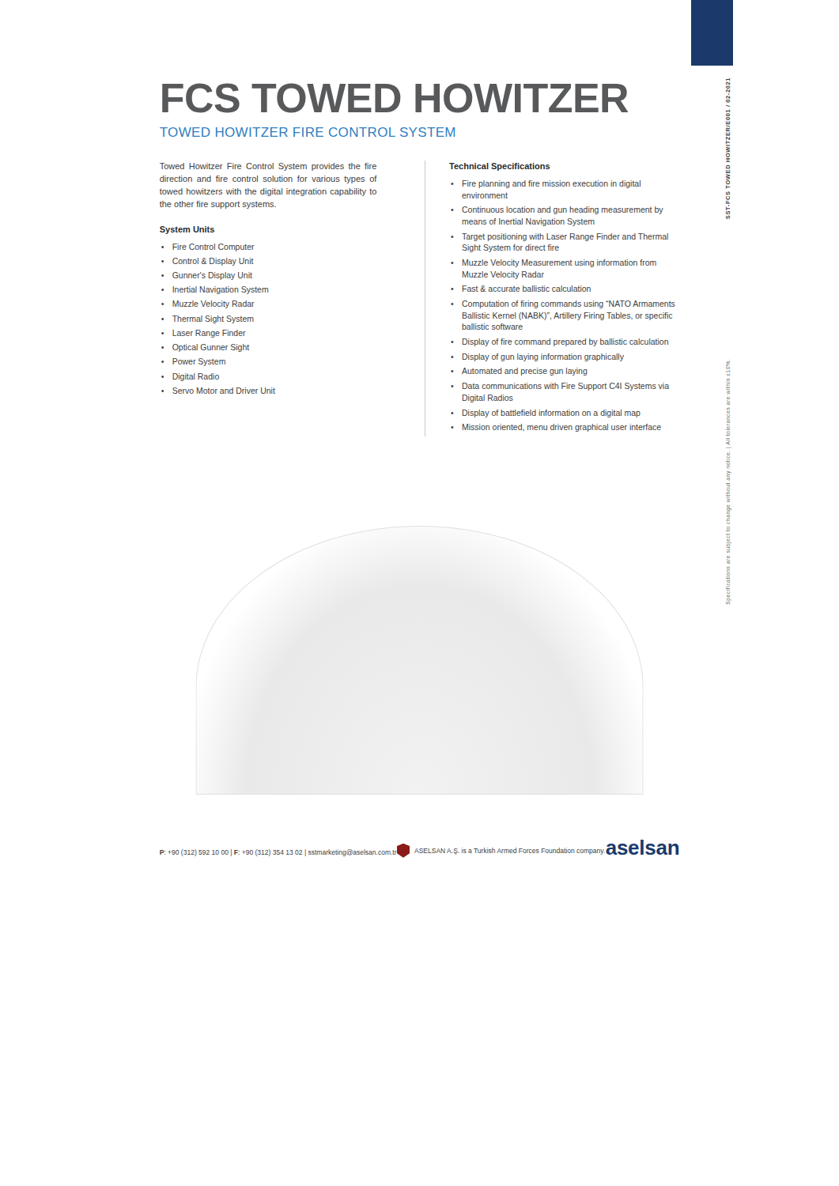SST-FCS TOWED HOWITZER/E001 / 02-2021
Specifications are subject to change without any notice. | All tolerances are within ±10%.
FCS TOWED HOWITZER
TOWED HOWITZER FIRE CONTROL SYSTEM
Towed Howitzer Fire Control System provides the fire direction and fire control solution for various types of towed howitzers with the digital integration capability to the other fire support systems.
System Units
Fire Control Computer
Control & Display Unit
Gunner's Display Unit
Inertial Navigation System
Muzzle Velocity Radar
Thermal Sight System
Laser Range Finder
Optical Gunner Sight
Power System
Digital Radio
Servo Motor and Driver Unit
Technical Specifications
Fire planning and fire mission execution in digital environment
Continuous location and gun heading measurement by means of Inertial Navigation System
Target positioning with Laser Range Finder and Thermal Sight System for direct fire
Muzzle Velocity Measurement using information from Muzzle Velocity Radar
Fast & accurate ballistic calculation
Computation of firing commands using “NATO Armaments Ballistic Kernel (NABK)”, Artillery Firing Tables, or specific ballistic software
Display of fire command prepared by ballistic calculation
Display of gun laying information graphically
Automated and precise gun laying
Data communications with Fire Support C4I Systems via Digital Radios
Display of battlefield information on a digital map
Mission oriented, menu driven graphical user interface
P: +90 (312) 592 10 00 | F: +90 (312) 354 13 02 | sstmarketing@aselsan.com.tr
ASELSAN A.Ş. is a Turkish Armed Forces Foundation company.
aselsan